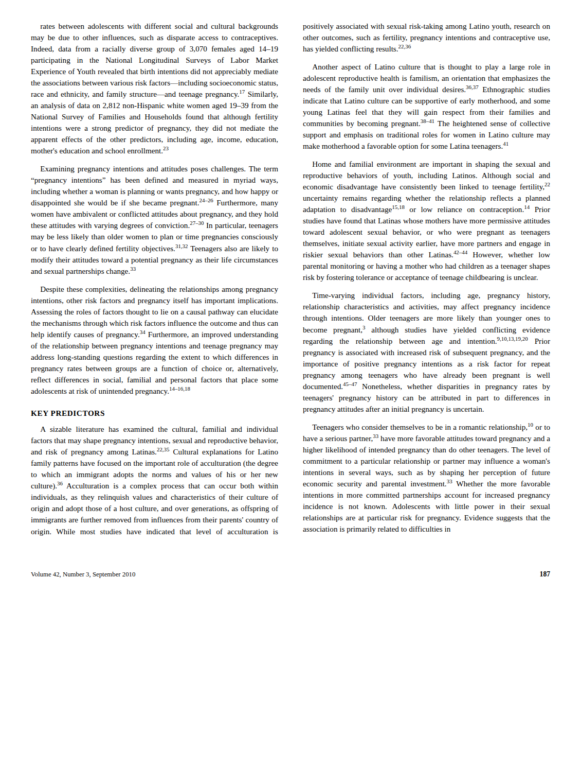rates between adolescents with different social and cultural backgrounds may be due to other influences, such as disparate access to contraceptives. Indeed, data from a racially diverse group of 3,070 females aged 14–19 participating in the National Longitudinal Surveys of Labor Market Experience of Youth revealed that birth intentions did not appreciably mediate the associations between various risk factors—including socioeconomic status, race and ethnicity, and family structure—and teenage pregnancy.17 Similarly, an analysis of data on 2,812 non-Hispanic white women aged 19–39 from the National Survey of Families and Households found that although fertility intentions were a strong predictor of pregnancy, they did not mediate the apparent effects of the other predictors, including age, income, education, mother's education and school enrollment.23
Examining pregnancy intentions and attitudes poses challenges. The term “pregnancy intentions” has been defined and measured in myriad ways, including whether a woman is planning or wants pregnancy, and how happy or disappointed she would be if she became pregnant.24–26 Furthermore, many women have ambivalent or conflicted attitudes about pregnancy, and they hold these attitudes with varying degrees of conviction.27–30 In particular, teenagers may be less likely than older women to plan or time pregnancies consciously or to have clearly defined fertility objectives.31,32 Teenagers also are likely to modify their attitudes toward a potential pregnancy as their life circumstances and sexual partnerships change.33
Despite these complexities, delineating the relationships among pregnancy intentions, other risk factors and pregnancy itself has important implications. Assessing the roles of factors thought to lie on a causal pathway can elucidate the mechanisms through which risk factors influence the outcome and thus can help identify causes of pregnancy.34 Furthermore, an improved understanding of the relationship between pregnancy intentions and teenage pregnancy may address long-standing questions regarding the extent to which differences in pregnancy rates between groups are a function of choice or, alternatively, reflect differences in social, familial and personal factors that place some adolescents at risk of unintended pregnancy.14–16,18
Key Predictors
A sizable literature has examined the cultural, familial and individual factors that may shape pregnancy intentions, sexual and reproductive behavior, and risk of pregnancy among Latinas.22,35 Cultural explanations for Latino family patterns have focused on the important role of acculturation (the degree to which an immigrant adopts the norms and values of his or her new culture).36 Acculturation is a complex process that can occur both within individuals, as they relinquish values and characteristics of their culture of origin and adopt those of a host culture, and over generations, as offspring of immigrants are further removed from influences from their parents' country of origin. While most studies have indicated that level of acculturation is positively associated with sexual risk-taking among Latino youth, research on other outcomes, such as fertility, pregnancy intentions and contraceptive use, has yielded conflicting results.22,36
Another aspect of Latino culture that is thought to play a large role in adolescent reproductive health is familism, an orientation that emphasizes the needs of the family unit over individual desires.36,37 Ethnographic studies indicate that Latino culture can be supportive of early motherhood, and some young Latinas feel that they will gain respect from their families and communities by becoming pregnant.38–41 The heightened sense of collective support and emphasis on traditional roles for women in Latino culture may make motherhood a favorable option for some Latina teenagers.41
Home and familial environment are important in shaping the sexual and reproductive behaviors of youth, including Latinos. Although social and economic disadvantage have consistently been linked to teenage fertility,22 uncertainty remains regarding whether the relationship reflects a planned adaptation to disadvantage15,18 or low reliance on contraception.14 Prior studies have found that Latinas whose mothers have more permissive attitudes toward adolescent sexual behavior, or who were pregnant as teenagers themselves, initiate sexual activity earlier, have more partners and engage in riskier sexual behaviors than other Latinas.42–44 However, whether low parental monitoring or having a mother who had children as a teenager shapes risk by fostering tolerance or acceptance of teenage childbearing is unclear.
Time-varying individual factors, including age, pregnancy history, relationship characteristics and activities, may affect pregnancy incidence through intentions. Older teenagers are more likely than younger ones to become pregnant,3 although studies have yielded conflicting evidence regarding the relationship between age and intention.9,10,13,19,20 Prior pregnancy is associated with increased risk of subsequent pregnancy, and the importance of positive pregnancy intentions as a risk factor for repeat pregnancy among teenagers who have already been pregnant is well documented.45–47 Nonetheless, whether disparities in pregnancy rates by teenagers' pregnancy history can be attributed in part to differences in pregnancy attitudes after an initial pregnancy is uncertain.
Teenagers who consider themselves to be in a romantic relationship,10 or to have a serious partner,33 have more favorable attitudes toward pregnancy and a higher likelihood of intended pregnancy than do other teenagers. The level of commitment to a particular relationship or partner may influence a woman's intentions in several ways, such as by shaping her perception of future economic security and parental investment.33 Whether the more favorable intentions in more committed partnerships account for increased pregnancy incidence is not known. Adolescents with little power in their sexual relationships are at particular risk for pregnancy. Evidence suggests that the association is primarily related to difficulties in
Volume 42, Number 3, September 2010 187